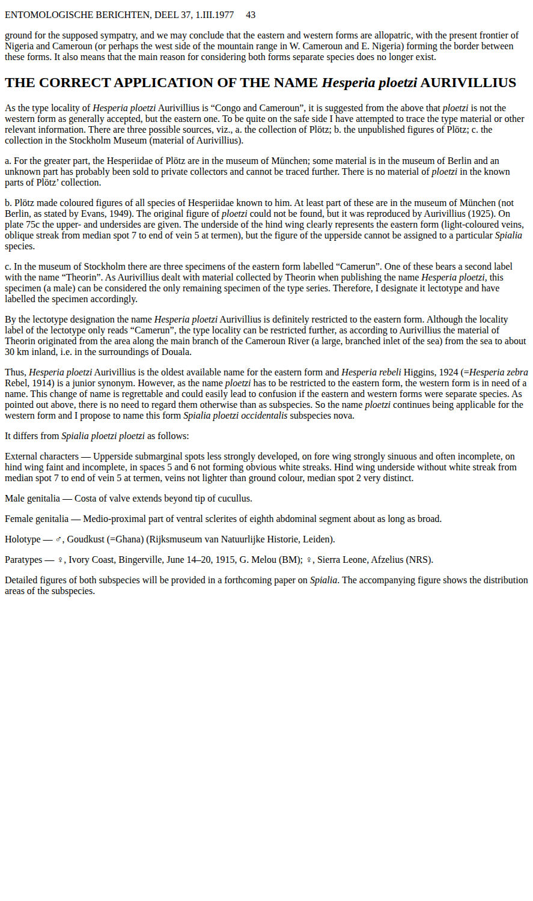ENTOMOLOGISCHE BERICHTEN, DEEL 37, 1.III.1977 43
ground for the supposed sympatry, and we may conclude that the eastern and western forms are allopatric, with the present frontier of Nigeria and Cameroun (or perhaps the west side of the mountain range in W. Cameroun and E. Nigeria) forming the border between these forms. It also means that the main reason for considering both forms separate species does no longer exist.
THE CORRECT APPLICATION OF THE NAME Hesperia ploetzi AURIVILLIUS
As the type locality of Hesperia ploetzi Aurivillius is “Congo and Cameroun”, it is suggested from the above that ploetzi is not the western form as generally accepted, but the eastern one. To be quite on the safe side I have attempted to trace the type material or other relevant information. There are three possible sources, viz., a. the collection of Plötz; b. the unpublished figures of Plötz; c. the collection in the Stockholm Museum (material of Aurivillius).
a. For the greater part, the Hesperiidae of Plötz are in the museum of München; some material is in the museum of Berlin and an unknown part has probably been sold to private collectors and cannot be traced further. There is no material of ploetzi in the known parts of Plötz’ collection.
b. Plötz made coloured figures of all species of Hesperiidae known to him. At least part of these are in the museum of München (not Berlin, as stated by Evans, 1949). The original figure of ploetzi could not be found, but it was reproduced by Aurivillius (1925). On plate 75c the upper- and undersides are given. The underside of the hind wing clearly represents the eastern form (light-coloured veins, oblique streak from median spot 7 to end of vein 5 at termen), but the figure of the upperside cannot be assigned to a particular Spialia species.
c. In the museum of Stockholm there are three specimens of the eastern form labelled “Camerun”. One of these bears a second label with the name “Theorin”. As Aurivillius dealt with material collected by Theorin when publishing the name Hesperia ploetzi, this specimen (a male) can be considered the only remaining specimen of the type series. Therefore, I designate it lectotype and have labelled the specimen accordingly.
By the lectotype designation the name Hesperia ploetzi Aurivillius is definitely restricted to the eastern form. Although the locality label of the lectotype only reads “Camerun”, the type locality can be restricted further, as according to Aurivillius the material of Theorin originated from the area along the main branch of the Cameroun River (a large, branched inlet of the sea) from the sea to about 30 km inland, i.e. in the surroundings of Douala.
Thus, Hesperia ploetzi Aurivillius is the oldest available name for the eastern form and Hesperia rebeli Higgins, 1924 (=Hesperia zebra Rebel, 1914) is a junior synonym. However, as the name ploetzi has to be restricted to the eastern form, the western form is in need of a name. This change of name is regrettable and could easily lead to confusion if the eastern and western forms were separate species. As pointed out above, there is no need to regard them otherwise than as subspecies. So the name ploetzi continues being applicable for the western form and I propose to name this form Spialia ploetzi occidentalis subspecies nova.
It differs from Spialia ploetzi ploetzi as follows:
External characters — Upperside submarginal spots less strongly developed, on fore wing strongly sinuous and often incomplete, on hind wing faint and incomplete, in spaces 5 and 6 not forming obvious white streaks. Hind wing underside without white streak from median spot 7 to end of vein 5 at termen, veins not lighter than ground colour, median spot 2 very distinct.
Male genitalia — Costa of valve extends beyond tip of cucullus.
Female genitalia — Medio-proximal part of ventral sclerites of eighth abdominal segment about as long as broad.
Holotype — ♂, Goudkust (=Ghana) (Rijksmuseum van Natuurlijke Historie, Leiden).
Paratypes — ♀, Ivory Coast, Bingerville, June 14–20, 1915, G. Melou (BM); ♀, Sierra Leone, Afzelius (NRS).
Detailed figures of both subspecies will be provided in a forthcoming paper on Spialia. The accompanying figure shows the distribution areas of the subspecies.